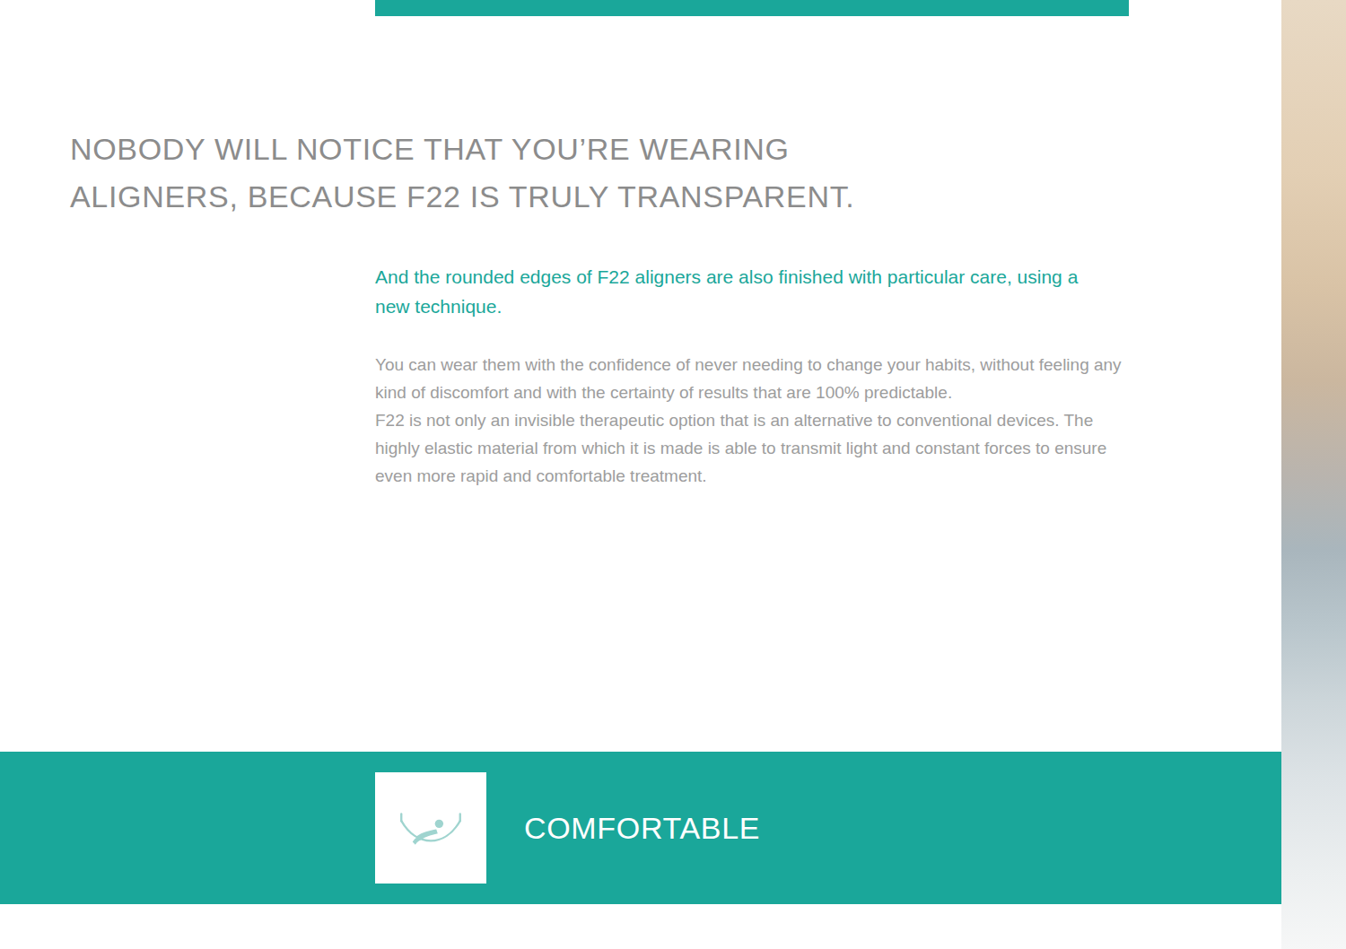Nobody will notice that you’re wearing aligners, because F22 is truly transparent.
And the rounded edges of F22 aligners are also finished with particular care, using a new technique.
You can wear them with the confidence of never needing to change your habits, without feeling any kind of discomfort and with the certainty of results that are 100% predictable.
F22 is not only an invisible therapeutic option that is an alternative to conventional devices. The highly elastic material from which it is made is able to transmit light and constant forces to ensure even more rapid and comfortable treatment.
Comfortable